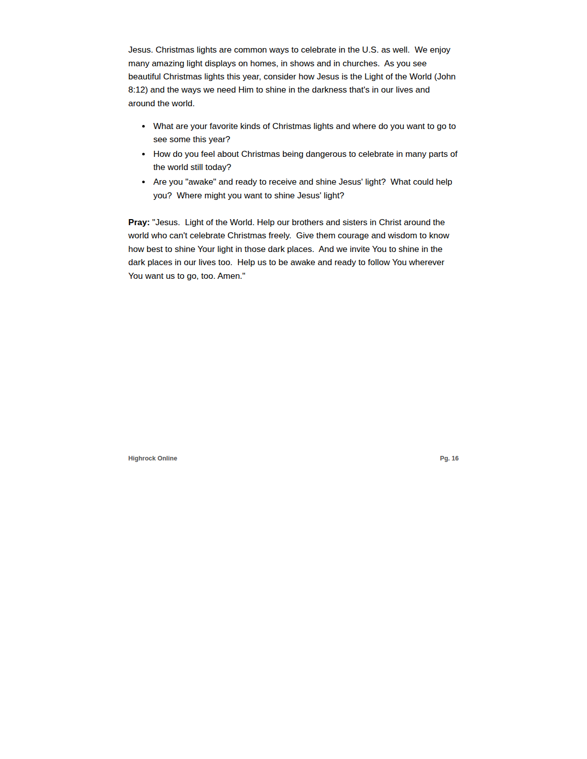Jesus. Christmas lights are common ways to celebrate in the U.S. as well. We enjoy many amazing light displays on homes, in shows and in churches. As you see beautiful Christmas lights this year, consider how Jesus is the Light of the World (John 8:12) and the ways we need Him to shine in the darkness that's in our lives and around the world.
What are your favorite kinds of Christmas lights and where do you want to go to see some this year?
How do you feel about Christmas being dangerous to celebrate in many parts of the world still today?
Are you "awake" and ready to receive and shine Jesus' light? What could help you? Where might you want to shine Jesus' light?
Pray: "Jesus. Light of the World. Help our brothers and sisters in Christ around the world who can't celebrate Christmas freely. Give them courage and wisdom to know how best to shine Your light in those dark places. And we invite You to shine in the dark places in our lives too. Help us to be awake and ready to follow You wherever You want us to go, too. Amen."
Highrock Online Pg. 16